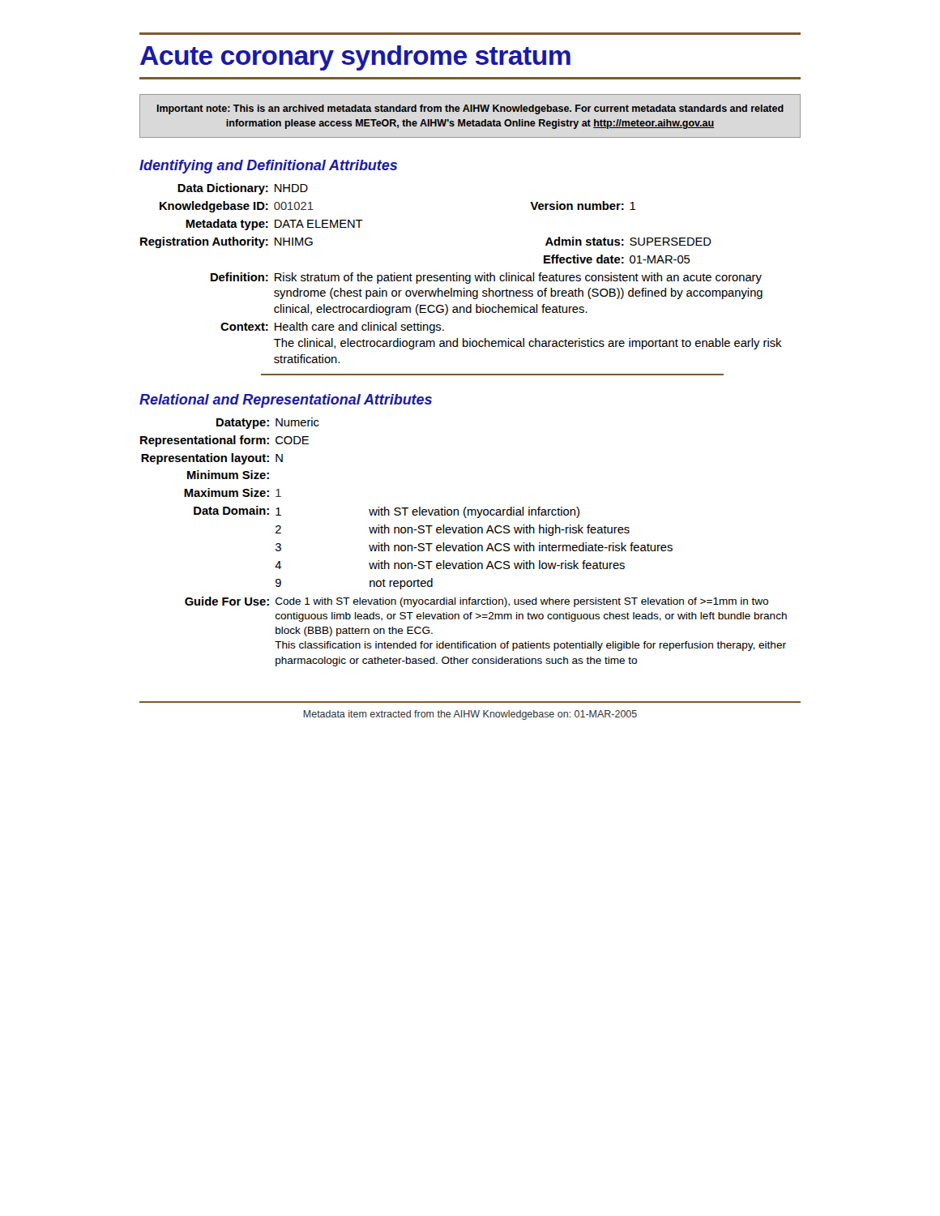Acute coronary syndrome stratum
Important note: This is an archived metadata standard from the AIHW Knowledgebase. For current metadata standards and related information please access METeOR, the AIHW's Metadata Online Registry at http://meteor.aihw.gov.au
Identifying and Definitional Attributes
| Data Dictionary: | NHDD | | |
| Knowledgebase ID: | 001021 | Version number: | 1 |
| Metadata type: | DATA ELEMENT | | |
| Registration Authority: | NHIMG | Admin status: | SUPERSEDED |
| | | Effective date: | 01-MAR-05 |
| Definition: | Risk stratum of the patient presenting with clinical features consistent with an acute coronary syndrome (chest pain or overwhelming shortness of breath (SOB)) defined by accompanying clinical, electrocardiogram (ECG) and biochemical features. |
| Context: | Health care and clinical settings. The clinical, electrocardiogram and biochemical characteristics are important to enable early risk stratification. |
Relational and Representational Attributes
| Datatype: | Numeric |
| Representational form: | CODE |
| Representation layout: | N |
| Minimum Size: | |
| Maximum Size: | 1 |
| Data Domain: | / 1 / with ST elevation (myocardial infarction) / / 2 / with non-ST elevation ACS with high-risk features / / 3 / with non-ST elevation ACS with intermediate-risk features / / 4 / with non-ST elevation ACS with low-risk features / / 9 / not reported / |
| Guide For Use: | Code 1 with ST elevation (myocardial infarction), used where persistent ST elevation of >=1mm in two contiguous limb leads, or ST elevation of >=2mm in two contiguous chest leads, or with left bundle branch block (BBB) pattern on the ECG. This classification is intended for identification of patients potentially eligible for reperfusion therapy, either pharmacologic or catheter-based. Other considerations such as the time to |
Metadata item extracted from the AIHW Knowledgebase on: 01-MAR-2005